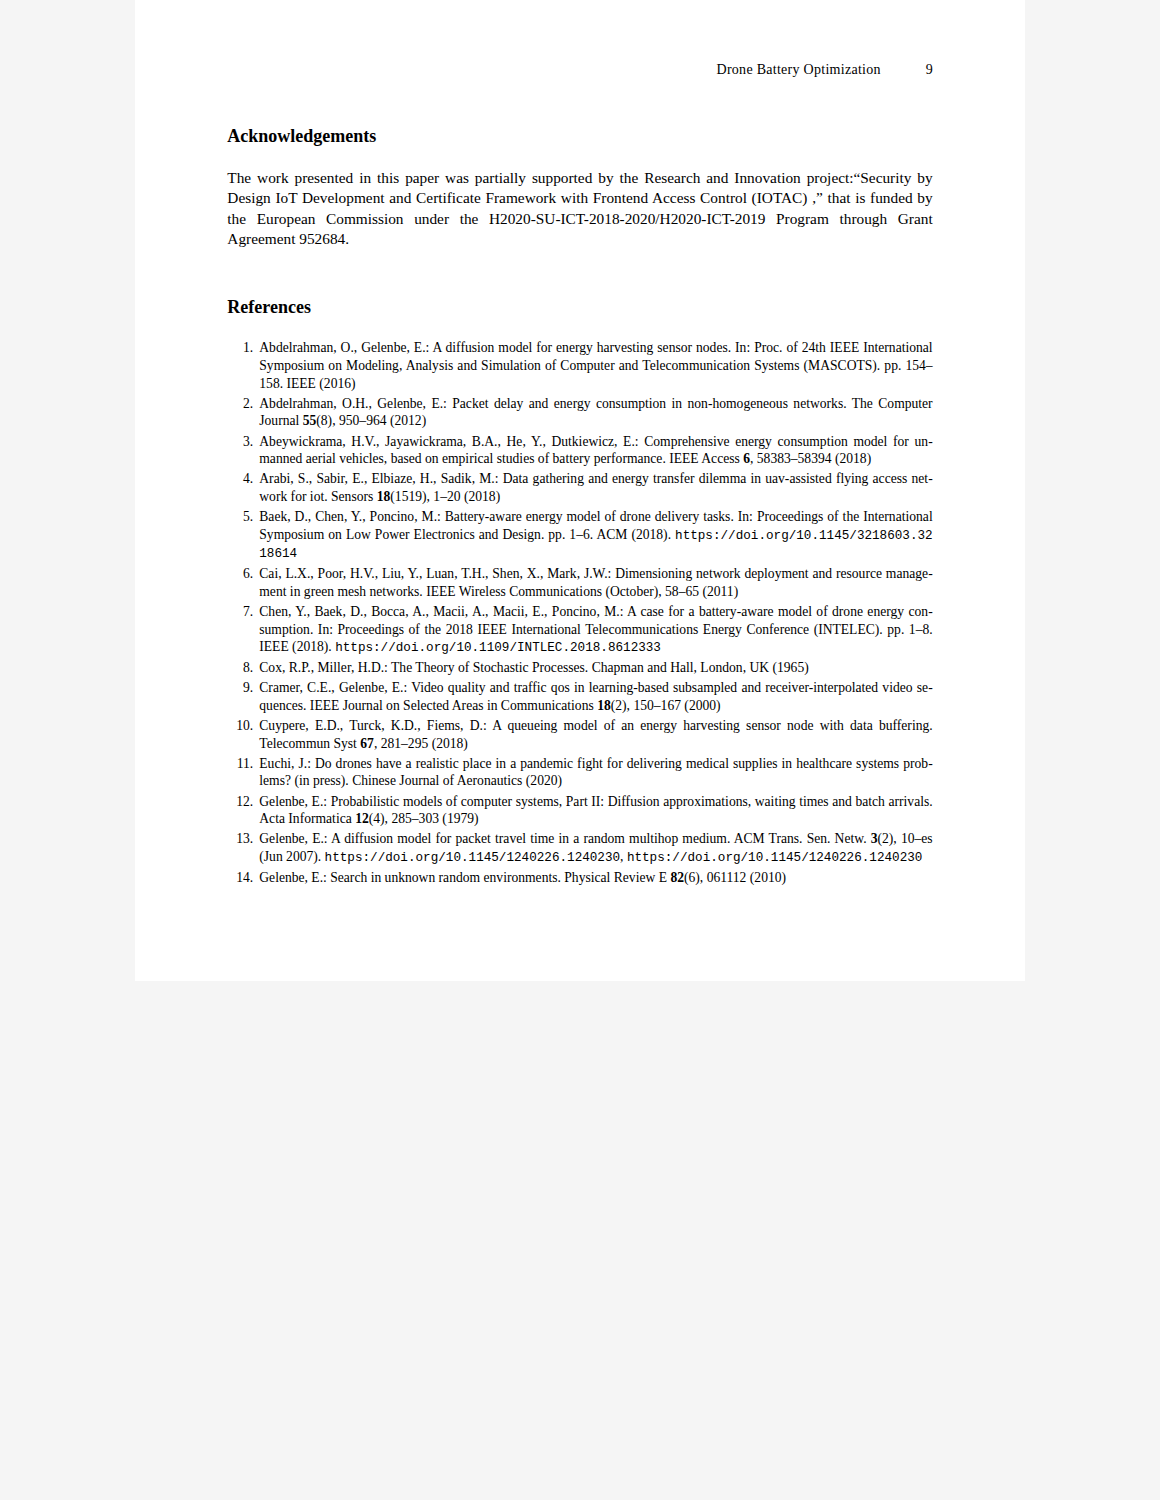Drone Battery Optimization 9
Acknowledgements
The work presented in this paper was partially supported by the Research and Innovation project:“Security by Design IoT Development and Certificate Framework with Frontend Access Control (IOTAC) ,” that is funded by the European Commission under the H2020-SU-ICT-2018-2020/H2020-ICT-2019 Program through Grant Agreement 952684.
References
Abdelrahman, O., Gelenbe, E.: A diffusion model for energy harvesting sensor nodes. In: Proc. of 24th IEEE International Symposium on Modeling, Analysis and Simulation of Computer and Telecommunication Systems (MASCOTS). pp. 154–158. IEEE (2016)
Abdelrahman, O.H., Gelenbe, E.: Packet delay and energy consumption in non-homogeneous networks. The Computer Journal 55(8), 950–964 (2012)
Abeywickrama, H.V., Jayawickrama, B.A., He, Y., Dutkiewicz, E.: Comprehensive energy consumption model for unmanned aerial vehicles, based on empirical studies of battery performance. IEEE Access 6, 58383–58394 (2018)
Arabi, S., Sabir, E., Elbiaze, H., Sadik, M.: Data gathering and energy transfer dilemma in uav-assisted flying access network for iot. Sensors 18(1519), 1–20 (2018)
Baek, D., Chen, Y., Poncino, M.: Battery-aware energy model of drone delivery tasks. In: Proceedings of the International Symposium on Low Power Electronics and Design. pp. 1–6. ACM (2018). https://doi.org/10.1145/3218603.3218614
Cai, L.X., Poor, H.V., Liu, Y., Luan, T.H., Shen, X., Mark, J.W.: Dimensioning network deployment and resource management in green mesh networks. IEEE Wireless Communications (October), 58–65 (2011)
Chen, Y., Baek, D., Bocca, A., Macii, A., Macii, E., Poncino, M.: A case for a battery-aware model of drone energy consumption. In: Proceedings of the 2018 IEEE International Telecommunications Energy Conference (INTELEC). pp. 1–8. IEEE (2018). https://doi.org/10.1109/INTLEC.2018.8612333
Cox, R.P., Miller, H.D.: The Theory of Stochastic Processes. Chapman and Hall, London, UK (1965)
Cramer, C.E., Gelenbe, E.: Video quality and traffic qos in learning-based subsampled and receiver-interpolated video sequences. IEEE Journal on Selected Areas in Communications 18(2), 150–167 (2000)
Cuypere, E.D., Turck, K.D., Fiems, D.: A queueing model of an energy harvesting sensor node with data buffering. Telecommun Syst 67, 281–295 (2018)
Euchi, J.: Do drones have a realistic place in a pandemic fight for delivering medical supplies in healthcare systems problems? (in press). Chinese Journal of Aeronautics (2020)
Gelenbe, E.: Probabilistic models of computer systems, Part II: Diffusion approximations, waiting times and batch arrivals. Acta Informatica 12(4), 285–303 (1979)
Gelenbe, E.: A diffusion model for packet travel time in a random multihop medium. ACM Trans. Sen. Netw. 3(2), 10–es (Jun 2007). https://doi.org/10.1145/1240226.1240230, https://doi.org/10.1145/1240226.1240230
Gelenbe, E.: Search in unknown random environments. Physical Review E 82(6), 061112 (2010)